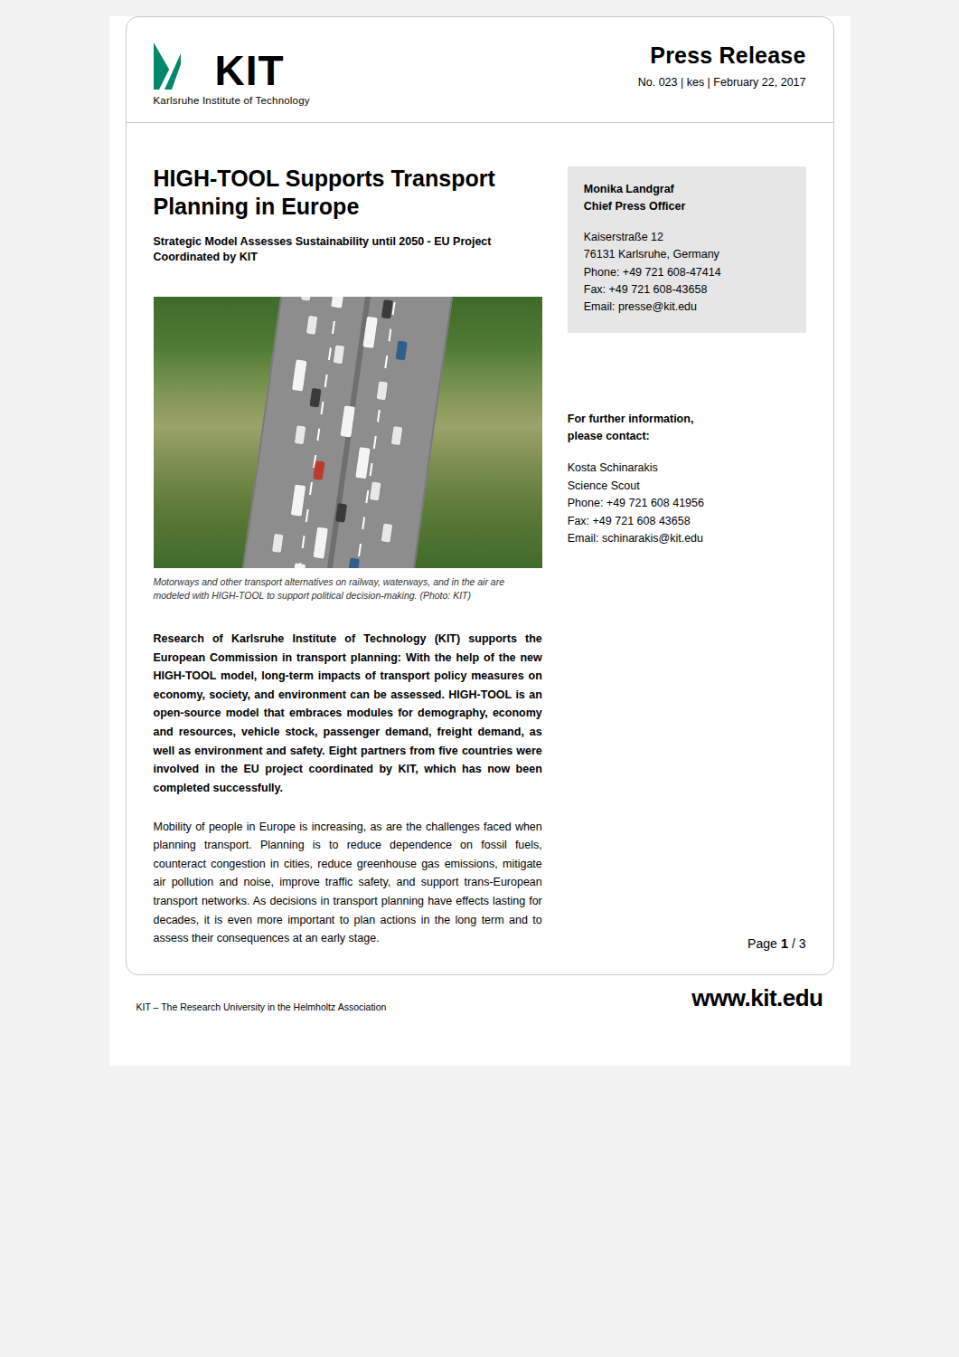KIT
Karlsruhe Institute of Technology
Press Release
No. 023 | kes | February 22, 2017
HIGH-TOOL Supports Transport Planning in Europe
Strategic Model Assesses Sustainability until 2050 - EU Project Coordinated by KIT
Motorways and other transport alternatives on railway, waterways, and in the air are modeled with HIGH-TOOL to support political decision-making. (Photo: KIT)
Research of Karlsruhe Institute of Technology (KIT) supports the European Commission in transport planning: With the help of the new HIGH-TOOL model, long-term impacts of transport policy measures on economy, society, and environment can be assessed. HIGH-TOOL is an open-source model that embraces modules for demography, economy and resources, vehicle stock, passenger demand, freight demand, as well as environment and safety. Eight partners from five countries were involved in the EU project coordinated by KIT, which has now been completed successfully.
Mobility of people in Europe is increasing, as are the challenges faced when planning transport. Planning is to reduce dependence on fossil fuels, counteract congestion in cities, reduce greenhouse gas emissions, mitigate air pollution and noise, improve traffic safety, and support trans-European transport networks. As decisions in transport planning have effects lasting for decades, it is even more important to plan actions in the long term and to assess their consequences at an early stage.
Monika Landgraf
Chief Press Officer
Kaiserstraße 12
76131 Karlsruhe, Germany
Phone: +49 721 608-47414
Fax: +49 721 608-43658
Email: presse@kit.edu
For further information,
please contact:
Kosta Schinarakis
Science Scout
Phone: +49 721 608 41956
Fax: +49 721 608 43658
Email: schinarakis@kit.edu
Page 1 / 3
KIT – The Research University in the Helmholtz Association
www.kit.edu